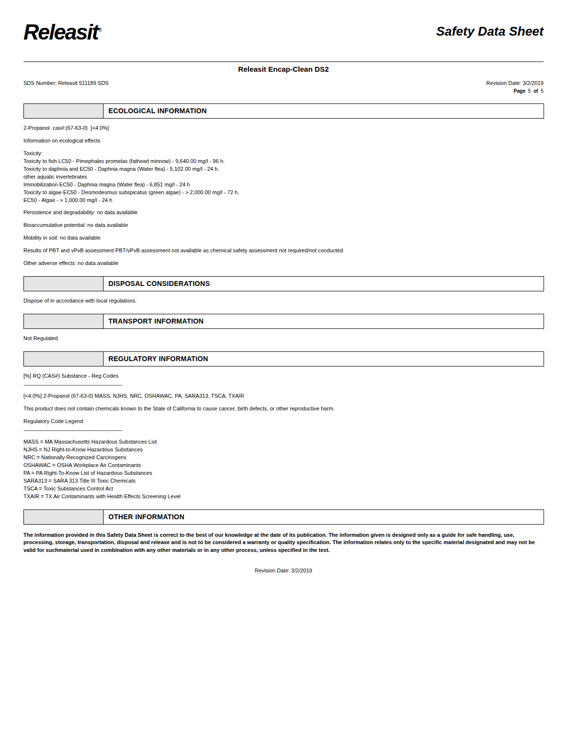Releasit®
Safety Data Sheet
Releasit Encap-Clean DS2
| SDS Number: Releasit 511189 SDS | Revision Date: 3/2/2019 |
Page 5 of 5
12
ECOLOGICAL INFORMATION
2-Propanol cas#:(67-63-0) [<4.0%]
Information on ecological effects
Toxicity:
Toxicity to fish LC50 - Pimephales promelas (fathead minnow) - 9,640.00 mg/l - 96 h.
Toxicity to daphnia and EC50 - Daphnia magna (Water flea) - 5,102.00 mg/l - 24 h.
other aquatic invertebrates
Immobilization EC50 - Daphnia magna (Water flea) - 6,851 mg/l - 24 h
Toxicity to algae EC50 - Desmodesmus subspicatus (green algae) - > 2,000.00 mg/l - 72 h.
EC50 - Algae - > 1,000.00 mg/l - 24 h
Persistence and degradability: no data available
Bioaccumulative potential: no data available
Mobility in soil: no data available
Results of PBT and vPvB assessment PBT/vPvB assessment not available as chemical safety assessment not required/not conducted
Other adverse effects: no data available
13
DISPOSAL CONSIDERATIONS
Dispose of in accordance with local regulations.
14
TRANSPORT INFORMATION
Not Regulated
15
REGULATORY INFORMATION
[%] RQ (CAS#) Substance - Reg Codes
----------------------------------------------------------------
[<4.0%] 2-Propanol (67-63-0) MASS, NJHS, NRC, OSHAWAC, PA, SARA313, TSCA, TXAIR
This product does not contain chemicals known to the State of California to cause cancer, birth defects, or other reproductive harm.
Regulatory Code Legend
----------------------------------------------------------------
MASS = MA Massachusetts Hazardous Substances List
NJHS = NJ Right-to-Know Hazardous Substances
NRC = Nationally Recognized Carcinogens
OSHAWAC = OSHA Workplace Air Contaminants
PA = PA Right-To-Know List of Hazardous Substances
SARA313 = SARA 313 Title III Toxic Chemicals
TSCA = Toxic Substances Control Act
TXAIR = TX Air Contaminants with Health Effects Screening Level
16
OTHER INFORMATION
The information provided in this Safety Data Sheet is correct to the best of our knowledge at the date of its publication. The information given is designed only as a guide for safe handling, use, processing, storage, transportation, disposal and release and is not to be considered a warranty or quality specification. The information relates only to the specific material designated and may not be valid for suchmaterial used in combination with any other materials or in any other process, unless specified in the text.
Revision Date: 3/2/2019